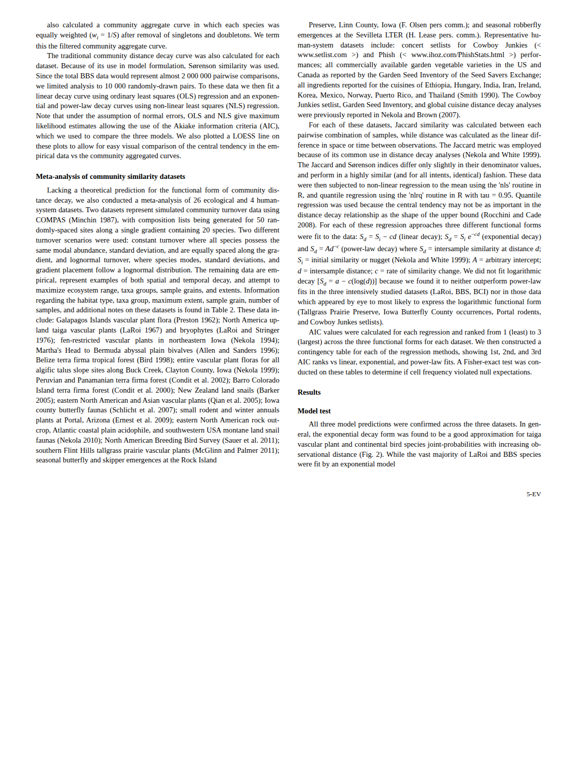also calculated a community aggregate curve in which each species was equally weighted (wi = 1/S) after removal of singletons and doubletons. We term this the filtered community aggregate curve.
The traditional community distance decay curve was also calculated for each dataset. Because of its use in model formulation, Sørenson similarity was used. Since the total BBS data would represent almost 2 000 000 pairwise comparisons, we limited analysis to 10 000 randomly-drawn pairs. To these data we then fit a linear decay curve using ordinary least squares (OLS) regression and an exponential and power-law decay curves using non-linear least squares (NLS) regression. Note that under the assumption of normal errors, OLS and NLS give maximum likelihood estimates allowing the use of the Akiake information criteria (AIC), which we used to compare the three models. We also plotted a LOESS line on these plots to allow for easy visual comparison of the central tendency in the empirical data vs the community aggregated curves.
Meta-analysis of community similarity datasets
Lacking a theoretical prediction for the functional form of community distance decay, we also conducted a meta-analysis of 26 ecological and 4 human-system datasets. Two datasets represent simulated community turnover data using COMPAS (Minchin 1987), with composition lists being generated for 50 randomly-spaced sites along a single gradient containing 20 species. Two different turnover scenarios were used: constant turnover where all species possess the same modal abundance, standard deviation, and are equally spaced along the gradient, and lognormal turnover, where species modes, standard deviations, and gradient placement follow a lognormal distribution. The remaining data are empirical, represent examples of both spatial and temporal decay, and attempt to maximize ecosystem range, taxa groups, sample grains, and extents. Information regarding the habitat type, taxa group, maximum extent, sample grain, number of samples, and additional notes on these datasets is found in Table 2. These data include: Galapagos Islands vascular plant flora (Preston 1962); North America upland taiga vascular plants (LaRoi 1967) and bryophytes (LaRoi and Stringer 1976); fen-restricted vascular plants in northeastern Iowa (Nekola 1994); Martha's Head to Bermuda abyssal plain bivalves (Allen and Sanders 1996); Belize terra firma tropical forest (Bird 1998); entire vascular plant floras for all algific talus slope sites along Buck Creek, Clayton County, Iowa (Nekola 1999); Peruvian and Panamanian terra firma forest (Condit et al. 2002); Barro Colorado Island terra firma forest (Condit et al. 2000); New Zealand land snails (Barker 2005); eastern North American and Asian vascular plants (Qian et al. 2005); Iowa county butterfly faunas (Schlicht et al. 2007); small rodent and winter annuals plants at Portal, Arizona (Ernest et al. 2009); eastern North American rock outcrop, Atlantic coastal plain acidophile, and southwestern USA montane land snail faunas (Nekola 2010); North American Breeding Bird Survey (Sauer et al. 2011); southern Flint Hills tallgrass prairie vascular plants (McGlinn and Palmer 2011); seasonal butterfly and skipper emergences at the Rock Island
Preserve, Linn County, Iowa (F. Olsen pers comm.); and seasonal robberfly emergences at the Sevilleta LTER (H. Lease pers. comm.). Representative human-system datasets include: concert setlists for Cowboy Junkies (< www.setlist.com >) and Phish (< www.ihoz.com/PhishStats.html >) performances; all commercially available garden vegetable varieties in the US and Canada as reported by the Garden Seed Inventory of the Seed Savers Exchange; all ingredients reported for the cuisines of Ethiopia, Hungary, India, Iran, Ireland, Korea, Mexico, Norway, Puerto Rico, and Thailand (Smith 1990). The Cowboy Junkies setlist, Garden Seed Inventory, and global cuisine distance decay analyses were previously reported in Nekola and Brown (2007).
For each of these datasets, Jaccard similarity was calculated between each pairwise combination of samples, while distance was calculated as the linear difference in space or time between observations. The Jaccard metric was employed because of its common use in distance decay analyses (Nekola and White 1999). The Jaccard and Sørenson indices differ only slightly in their denominator values, and perform in a highly similar (and for all intents, identical) fashion. These data were then subjected to non-linear regression to the mean using the 'nls' routine in R, and quantile regression using the 'nlrq' routine in R with tau = 0.95. Quantile regression was used because the central tendency may not be as important in the distance decay relationship as the shape of the upper bound (Rocchini and Cade 2008). For each of these regression approaches three different functional forms were fit to the data: Sd = Si − cd (linear decay); Sd = Si e−cd (exponential decay) and Sd = Ad−c (power-law decay) where Sd = intersample similarity at distance d; Si = initial similarity or nugget (Nekola and White 1999); A = arbitrary intercept; d = intersample distance; c = rate of similarity change. We did not fit logarithmic decay [Sd = a − c(log(d))] because we found it to neither outperform power-law fits in the three intensively studied datasets (LaRoi, BBS, BCI) nor in those data which appeared by eye to most likely to express the logarithmic functional form (Tallgrass Prairie Preserve, Iowa Butterfly County occurrences, Portal rodents, and Cowboy Junkes setlists).
AIC values were calculated for each regression and ranked from 1 (least) to 3 (largest) across the three functional forms for each dataset. We then constructed a contingency table for each of the regression methods, showing 1st, 2nd, and 3rd AIC ranks vs linear, exponential, and power-law fits. A Fisher-exact test was conducted on these tables to determine if cell frequency violated null expectations.
Results
Model test
All three model predictions were confirmed across the three datasets. In general, the exponential decay form was found to be a good approximation for taiga vascular plant and continental bird species joint-probabilities with increasing observational distance (Fig. 2). While the vast majority of LaRoi and BBS species were fit by an exponential model
5-EV